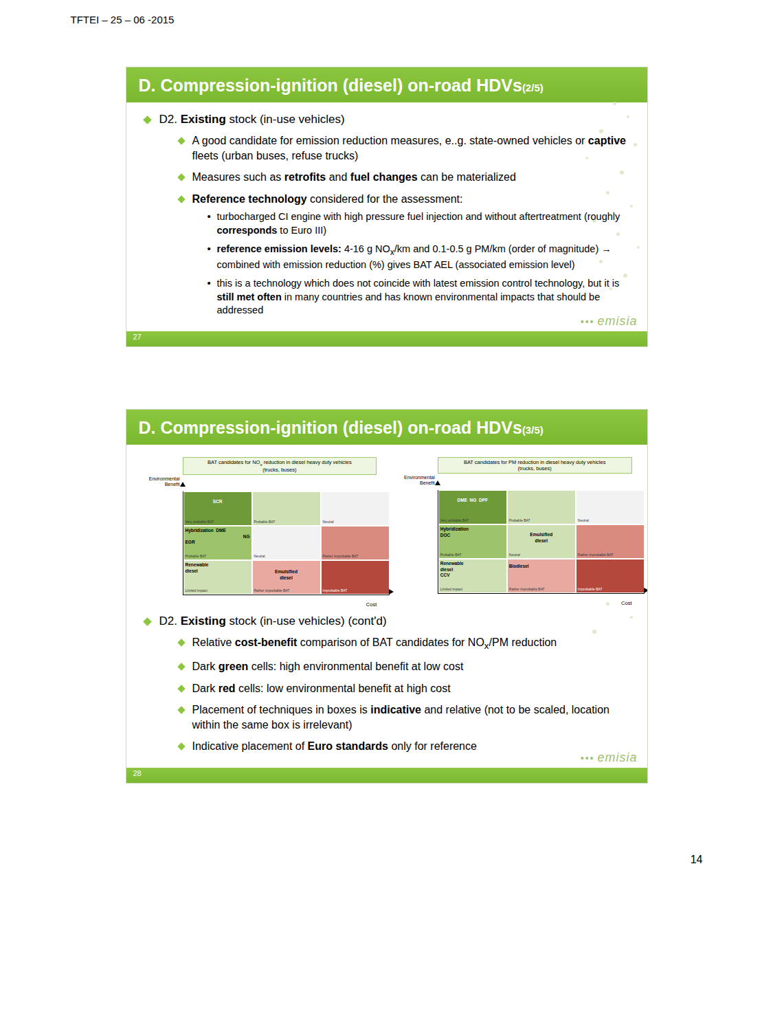TFTEI – 25 – 06 -2015
D. Compression-ignition (diesel) on-road HDVs(2/5)
D2. Existing stock (in-use vehicles)
A good candidate for emission reduction measures, e..g. state-owned vehicles or captive fleets (urban buses, refuse trucks)
Measures such as retrofits and fuel changes can be materialized
Reference technology considered for the assessment:
turbocharged CI engine with high pressure fuel injection and without aftertreatment (roughly corresponds to Euro III)
reference emission levels: 4-16 g NOx/km and 0.1-0.5 g PM/km (order of magnitude) → combined with emission reduction (%) gives BAT AEL (associated emission level)
this is a technology which does not coincide with latest emission control technology, but it is still met often in many countries and has known environmental impacts that should be addressed
•••emisia
27
D. Compression-ignition (diesel) on-road HDVs(3/5)
BAT candidates for NOx reduction in diesel heavy duty vehicles
(trucks, buses)
Environmental
Benefit
Euro VI
Euro V /
EEV
Euro IV
SCR Very probable BAT
Probable BAT
Neutral
Hybridization DME NG EGR Probable BAT
Neutral
Rather improbable BAT
Renewable
diesel Limited impact
Emulsified
diesel Rather improbable BAT
Improbable BAT
Cost
BAT candidates for PM reduction in diesel heavy duty vehicles
(trucks, buses)
Environmental
Benefit
Euro VI
Euro V /
EEV
Euro IV
DME NG DPF Very probable BAT
Probable BAT
Neutral
Hybridization DOC Probable BAT
Emulsified
diesel Neutral
Rather improbable BAT
Renewable
diesel CCV Limited impact
Biodiesel Rather improbable BAT
Improbable BAT
Cost
D2. Existing stock (in-use vehicles) (cont'd)
Relative cost-benefit comparison of BAT candidates for NOx/PM reduction
Dark green cells: high environmental benefit at low cost
Dark red cells: low environmental benefit at high cost
Placement of techniques in boxes is indicative and relative (not to be scaled, location within the same box is irrelevant)
Indicative placement of Euro standards only for reference
•••emisia
28
14